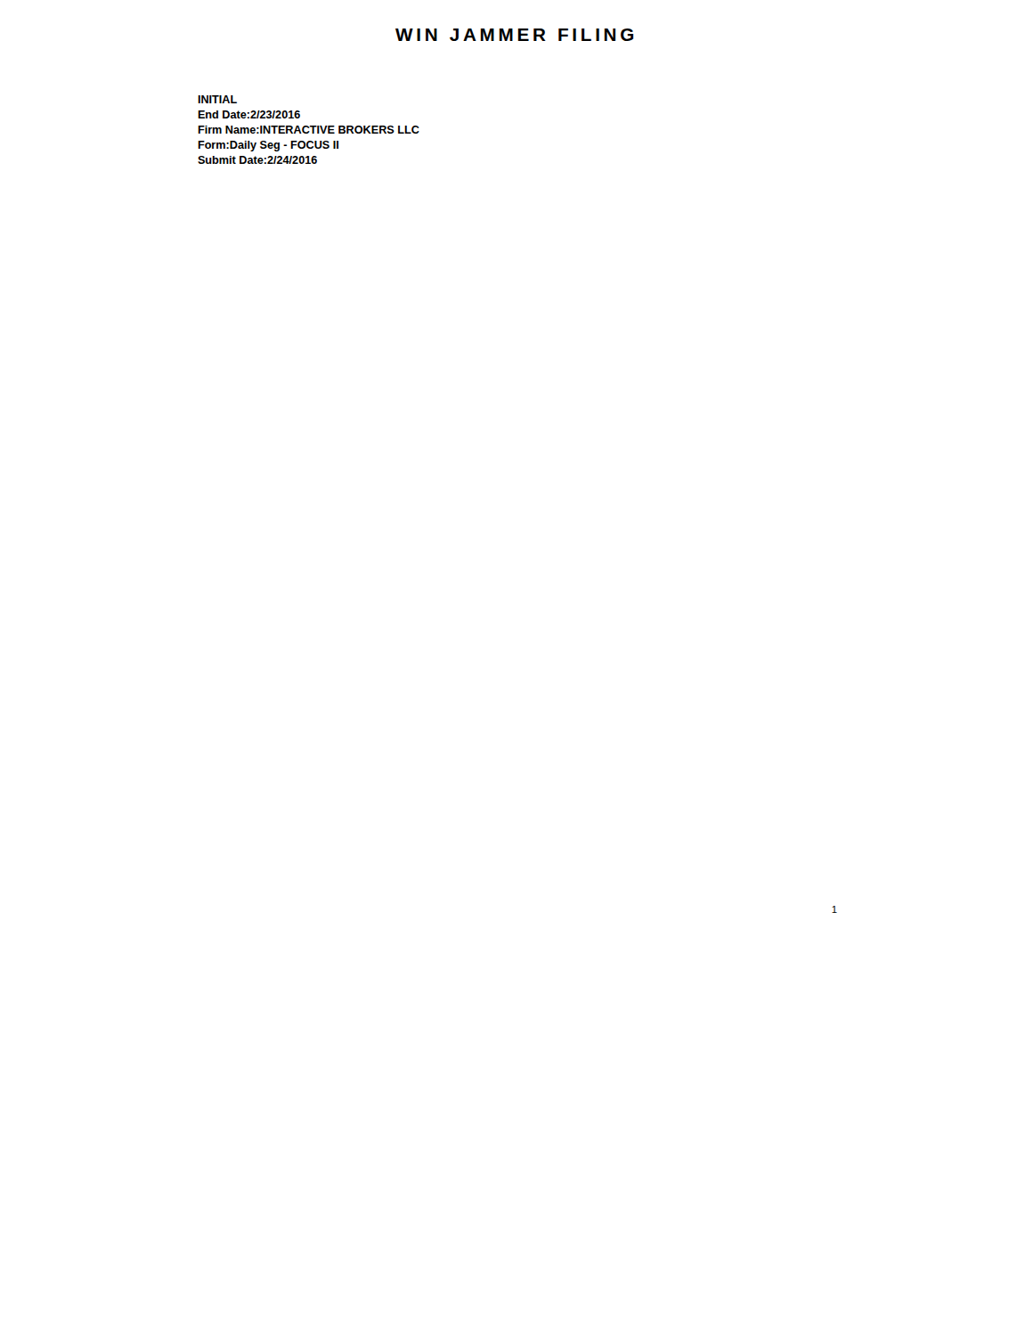WIN JAMMER FILING
INITIAL
End Date:2/23/2016
Firm Name:INTERACTIVE BROKERS LLC
Form:Daily Seg - FOCUS II
Submit Date:2/24/2016
1